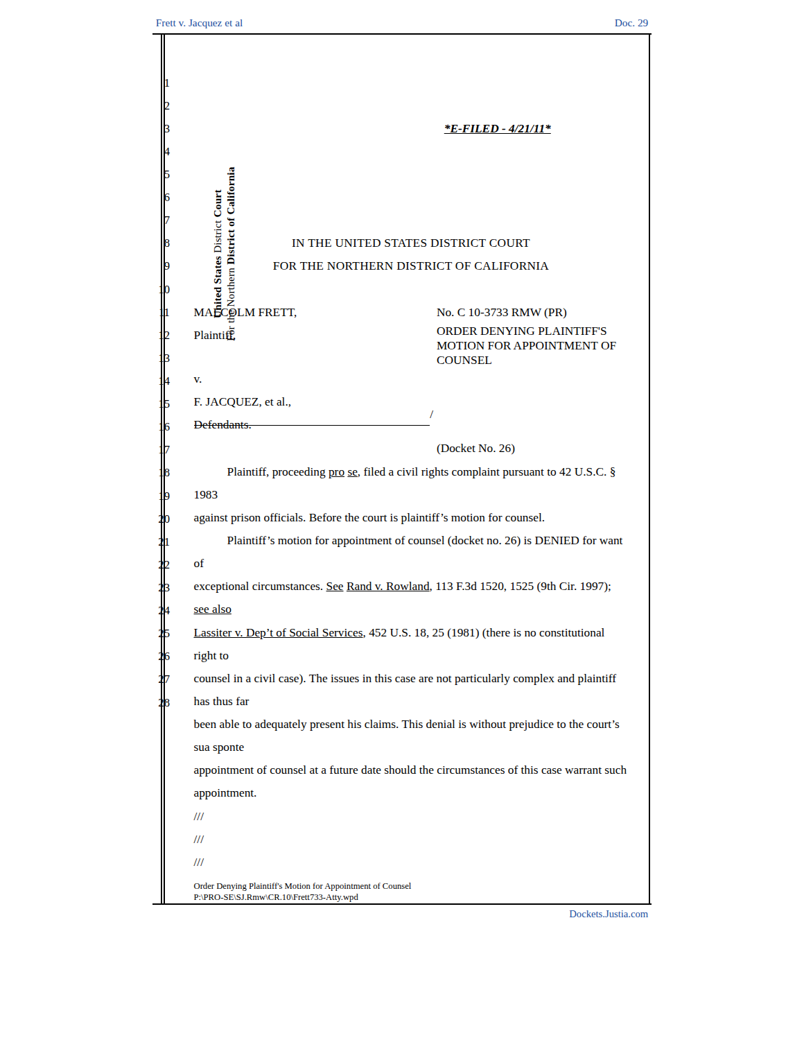Frett v. Jacquez et al Doc. 29
1
2
3
4
5
6
7
8
9
10
11
12
13
14
15
16
17
18
19
20
21
22
23
24
25
26
27
28
United States District Court
For the Northern District of California
*E-FILED - 4/21/11*
IN THE UNITED STATES DISTRICT COURT
FOR THE NORTHERN DISTRICT OF CALIFORNIA
| MALCOLM FRETT, | No. C 10-3733 RMW (PR) |
| Plaintiff, | ORDER DENYING PLAINTIFF'S MOTION FOR APPOINTMENT OF COUNSEL |
| v. | |
| F. JACQUEZ, et al., | |
| Defendants. | |
| / | (Docket No. 26) |
Plaintiff, proceeding pro se, filed a civil rights complaint pursuant to 42 U.S.C. § 1983
against prison officials. Before the court is plaintiff’s motion for counsel.
Plaintiff’s motion for appointment of counsel (docket no. 26) is DENIED for want of
exceptional circumstances. See Rand v. Rowland, 113 F.3d 1520, 1525 (9th Cir. 1997); see also
Lassiter v. Dep’t of Social Services, 452 U.S. 18, 25 (1981) (there is no constitutional right to
counsel in a civil case). The issues in this case are not particularly complex and plaintiff has thus far
been able to adequately present his claims. This denial is without prejudice to the court’s sua sponte
appointment of counsel at a future date should the circumstances of this case warrant such
appointment.
///
///
///
Order Denying Plaintiff's Motion for Appointment of Counsel
P:\PRO-SE\SJ.Rmw\CR.10\Frett733-Atty.wpd
Dockets.Justia.com